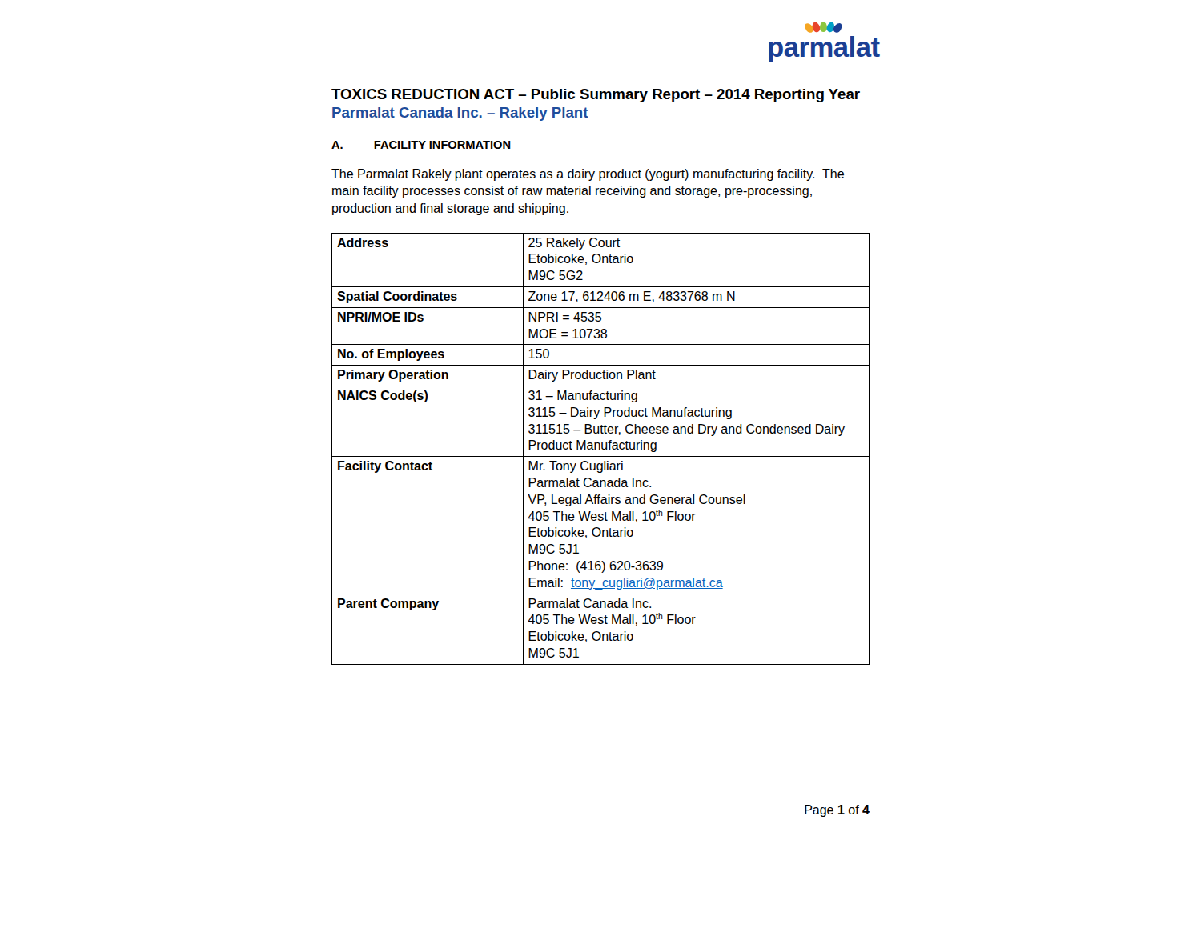parmalat
TOXICS REDUCTION ACT – Public Summary Report – 2014 Reporting Year
Parmalat Canada Inc. – Rakely Plant
A. FACILITY INFORMATION
The Parmalat Rakely plant operates as a dairy product (yogurt) manufacturing facility. The main facility processes consist of raw material receiving and storage, pre-processing, production and final storage and shipping.
| Address | 25 Rakely Court Etobicoke, Ontario M9C 5G2 |
| Spatial Coordinates | Zone 17, 612406 m E, 4833768 m N |
| NPRI/MOE IDs | NPRI = 4535 MOE = 10738 |
| No. of Employees | 150 |
| Primary Operation | Dairy Production Plant |
| NAICS Code(s) | 31 – Manufacturing 3115 – Dairy Product Manufacturing 311515 – Butter, Cheese and Dry and Condensed Dairy Product Manufacturing |
| Facility Contact | Mr. Tony Cugliari Parmalat Canada Inc. VP, Legal Affairs and General Counsel 405 The West Mall, 10 th Floor Etobicoke, Ontario M9C 5J1 Phone: (416) 620-3639 Email: tony_cugliari@parmalat.ca |
| Parent Company | Parmalat Canada Inc. 405 The West Mall, 10 th Floor Etobicoke, Ontario M9C 5J1 |
Page 1 of 4